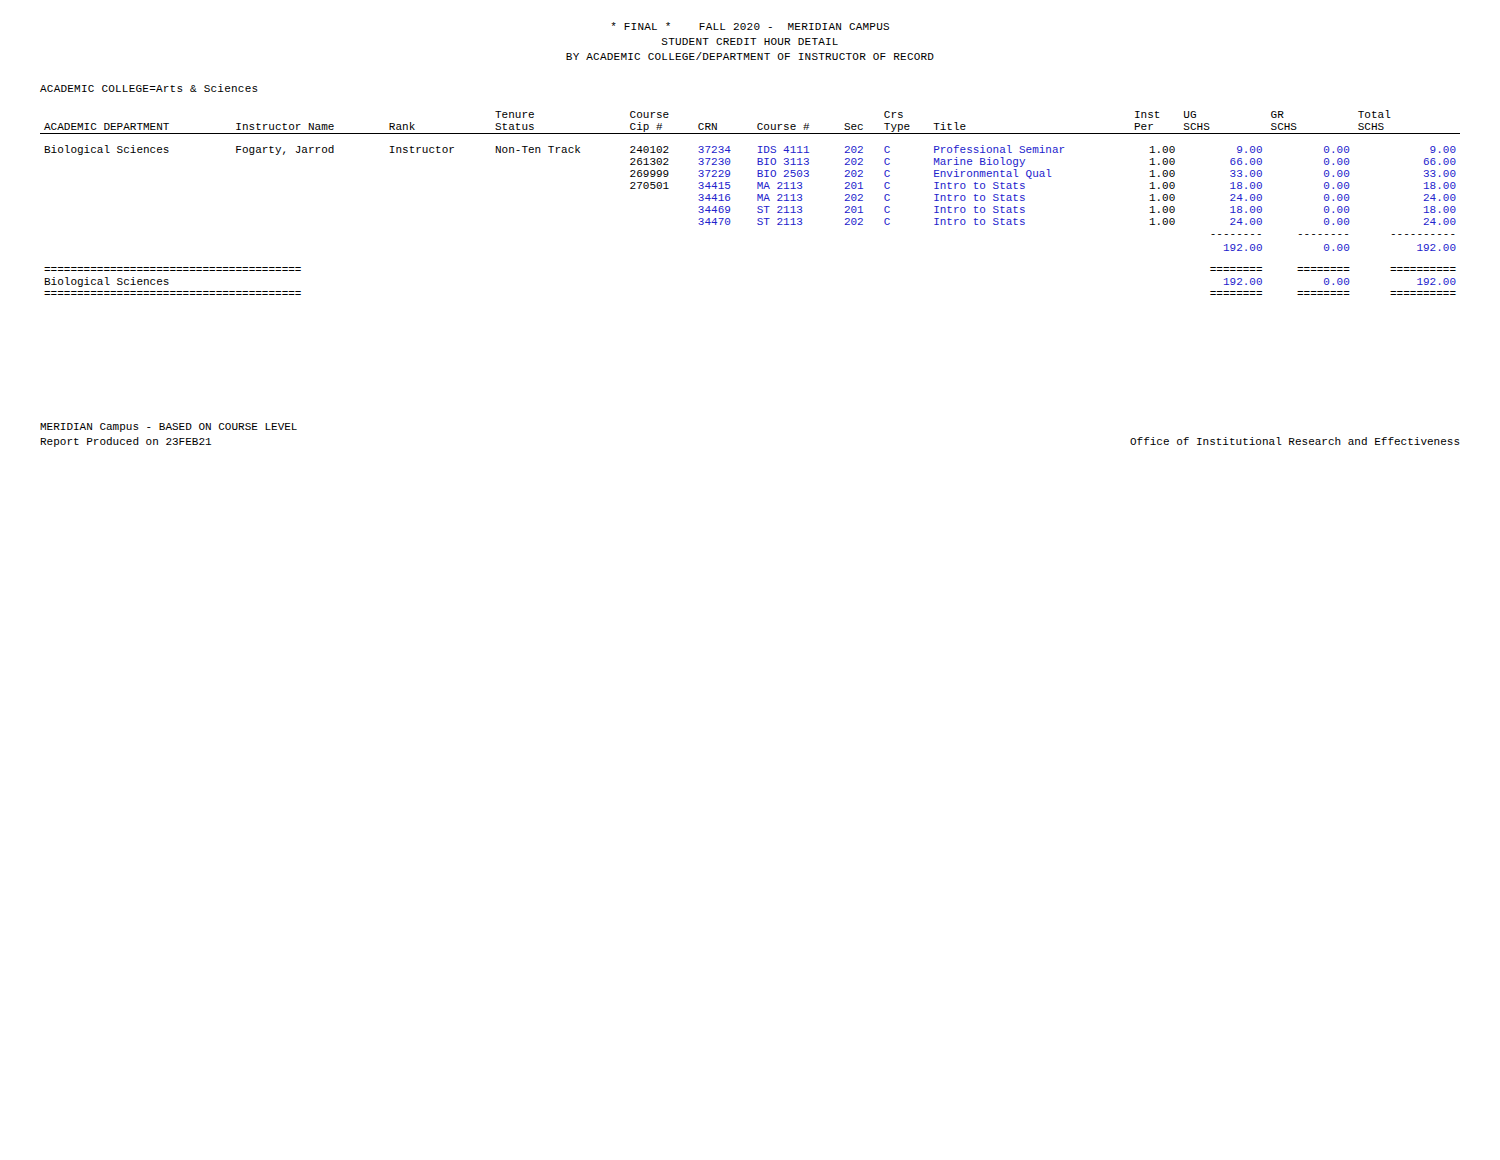* FINAL * FALL 2020 - MERIDIAN CAMPUS
STUDENT CREDIT HOUR DETAIL
BY ACADEMIC COLLEGE/DEPARTMENT OF INSTRUCTOR OF RECORD
ACADEMIC COLLEGE=Arts & Sciences
| | | | Tenure | Course | | | | Crs | | Inst | UG | GR | Total |
| --- | --- | --- | --- | --- | --- | --- | --- | --- | --- | --- | --- | --- | --- |
| ACADEMIC DEPARTMENT | Instructor Name | Rank | Status | Cip # | CRN | Course # | Sec | Type | Title | Per | SCHS | SCHS | SCHS |
| Biological Sciences | Fogarty, Jarrod | Instructor | Non-Ten Track | 240102 | 37234 | IDS 4111 | 202 | C | Professional Seminar | 1.00 | 9.00 | 0.00 | 9.00 |
| | | | | 261302 | 37230 | BIO 3113 | 202 | C | Marine Biology | 1.00 | 66.00 | 0.00 | 66.00 |
| | | | | 269999 | 37229 | BIO 2503 | 202 | C | Environmental Qual | 1.00 | 33.00 | 0.00 | 33.00 |
| | | | | 270501 | 34415 | MA 2113 | 201 | C | Intro to Stats | 1.00 | 18.00 | 0.00 | 18.00 |
| | | | | | 34416 | MA 2113 | 202 | C | Intro to Stats | 1.00 | 24.00 | 0.00 | 24.00 |
| | | | | | 34469 | ST 2113 | 201 | C | Intro to Stats | 1.00 | 18.00 | 0.00 | 18.00 |
| | | | | | 34470 | ST 2113 | 202 | C | Intro to Stats | 1.00 | 24.00 | 0.00 | 24.00 |
| | -------- | -------- | ---------- |
| | 192.00 | 0.00 | 192.00 |
| ======================================= | ======== | ======== | ========== |
| Biological Sciences | 192.00 | 0.00 | 192.00 |
| ======================================= | ======== | ======== | ========== |
MERIDIAN Campus - BASED ON COURSE LEVEL
Report Produced on 23FEB21
Office of Institutional Research and Effectiveness